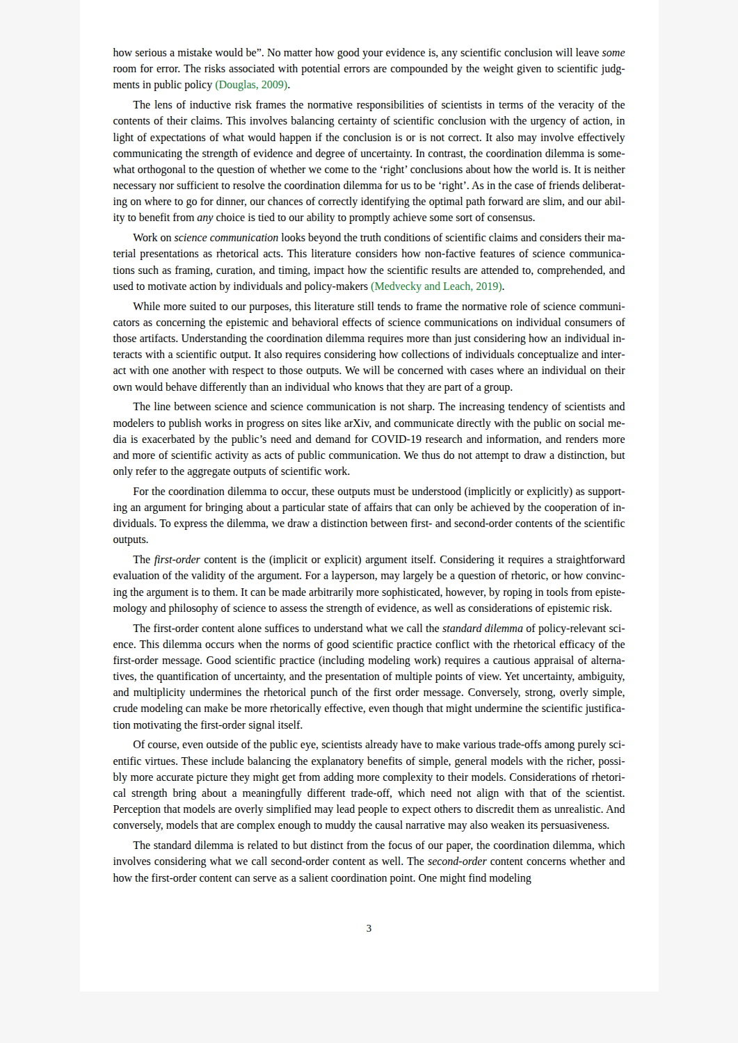how serious a mistake would be”. No matter how good your evidence is, any scientific conclusion will leave some room for error. The risks associated with potential errors are compounded by the weight given to scientific judgments in public policy (Douglas, 2009).
The lens of inductive risk frames the normative responsibilities of scientists in terms of the veracity of the contents of their claims. This involves balancing certainty of scientific conclusion with the urgency of action, in light of expectations of what would happen if the conclusion is or is not correct. It also may involve effectively communicating the strength of evidence and degree of uncertainty. In contrast, the coordination dilemma is somewhat orthogonal to the question of whether we come to the ‘right’ conclusions about how the world is. It is neither necessary nor sufficient to resolve the coordination dilemma for us to be ‘right’. As in the case of friends deliberating on where to go for dinner, our chances of correctly identifying the optimal path forward are slim, and our ability to benefit from any choice is tied to our ability to promptly achieve some sort of consensus.
Work on science communication looks beyond the truth conditions of scientific claims and considers their material presentations as rhetorical acts. This literature considers how non-factive features of science communications such as framing, curation, and timing, impact how the scientific results are attended to, comprehended, and used to motivate action by individuals and policy-makers (Medvecky and Leach, 2019).
While more suited to our purposes, this literature still tends to frame the normative role of science communicators as concerning the epistemic and behavioral effects of science communications on individual consumers of those artifacts. Understanding the coordination dilemma requires more than just considering how an individual interacts with a scientific output. It also requires considering how collections of individuals conceptualize and interact with one another with respect to those outputs. We will be concerned with cases where an individual on their own would behave differently than an individual who knows that they are part of a group.
The line between science and science communication is not sharp. The increasing tendency of scientists and modelers to publish works in progress on sites like arXiv, and communicate directly with the public on social media is exacerbated by the public’s need and demand for COVID-19 research and information, and renders more and more of scientific activity as acts of public communication. We thus do not attempt to draw a distinction, but only refer to the aggregate outputs of scientific work.
For the coordination dilemma to occur, these outputs must be understood (implicitly or explicitly) as supporting an argument for bringing about a particular state of affairs that can only be achieved by the cooperation of individuals. To express the dilemma, we draw a distinction between first- and second-order contents of the scientific outputs.
The first-order content is the (implicit or explicit) argument itself. Considering it requires a straightforward evaluation of the validity of the argument. For a layperson, may largely be a question of rhetoric, or how convincing the argument is to them. It can be made arbitrarily more sophisticated, however, by roping in tools from epistemology and philosophy of science to assess the strength of evidence, as well as considerations of epistemic risk.
The first-order content alone suffices to understand what we call the standard dilemma of policy-relevant science. This dilemma occurs when the norms of good scientific practice conflict with the rhetorical efficacy of the first-order message. Good scientific practice (including modeling work) requires a cautious appraisal of alternatives, the quantification of uncertainty, and the presentation of multiple points of view. Yet uncertainty, ambiguity, and multiplicity undermines the rhetorical punch of the first order message. Conversely, strong, overly simple, crude modeling can make be more rhetorically effective, even though that might undermine the scientific justification motivating the first-order signal itself.
Of course, even outside of the public eye, scientists already have to make various trade-offs among purely scientific virtues. These include balancing the explanatory benefits of simple, general models with the richer, possibly more accurate picture they might get from adding more complexity to their models. Considerations of rhetorical strength bring about a meaningfully different trade-off, which need not align with that of the scientist. Perception that models are overly simplified may lead people to expect others to discredit them as unrealistic. And conversely, models that are complex enough to muddy the causal narrative may also weaken its persuasiveness.
The standard dilemma is related to but distinct from the focus of our paper, the coordination dilemma, which involves considering what we call second-order content as well. The second-order content concerns whether and how the first-order content can serve as a salient coordination point. One might find modeling
3